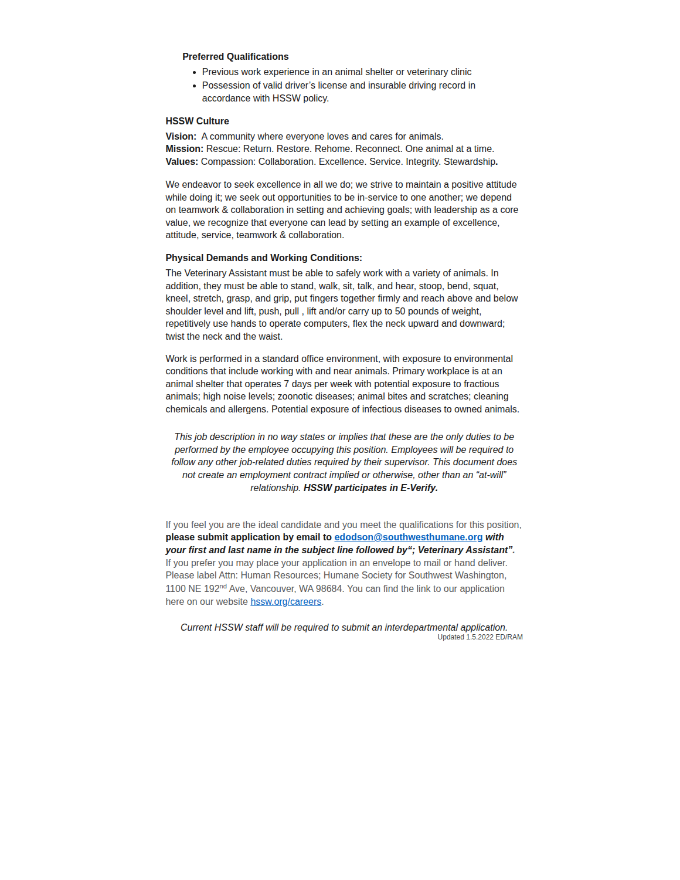Preferred Qualifications
Previous work experience in an animal shelter or veterinary clinic
Possession of valid driver’s license and insurable driving record in accordance with HSSW policy.
HSSW Culture
Vision: A community where everyone loves and cares for animals.
Mission: Rescue: Return. Restore. Rehome. Reconnect. One animal at a time.
Values: Compassion: Collaboration. Excellence. Service. Integrity. Stewardship.
We endeavor to seek excellence in all we do; we strive to maintain a positive attitude while doing it; we seek out opportunities to be in-service to one another; we depend on teamwork & collaboration in setting and achieving goals; with leadership as a core value, we recognize that everyone can lead by setting an example of excellence, attitude, service, teamwork & collaboration.
Physical Demands and Working Conditions:
The Veterinary Assistant must be able to safely work with a variety of animals. In addition, they must be able to stand, walk, sit, talk, and hear, stoop, bend, squat, kneel, stretch, grasp, and grip, put fingers together firmly and reach above and below shoulder level and lift, push, pull , lift and/or carry up to 50 pounds of weight, repetitively use hands to operate computers, flex the neck upward and downward; twist the neck and the waist.
Work is performed in a standard office environment, with exposure to environmental conditions that include working with and near animals. Primary workplace is at an animal shelter that operates 7 days per week with potential exposure to fractious animals; high noise levels; zoonotic diseases; animal bites and scratches; cleaning chemicals and allergens. Potential exposure of infectious diseases to owned animals.
This job description in no way states or implies that these are the only duties to be performed by the employee occupying this position. Employees will be required to follow any other job-related duties required by their supervisor. This document does not create an employment contract implied or otherwise, other than an “at-will” relationship. HSSW participates in E-Verify.
If you feel you are the ideal candidate and you meet the qualifications for this position, please submit application by email to edodson@southwesthumane.org with your first and last name in the subject line followed by“; Veterinary Assistant”. If you prefer you may place your application in an envelope to mail or hand deliver. Please label Attn: Human Resources; Humane Society for Southwest Washington, 1100 NE 192nd Ave, Vancouver, WA 98684. You can find the link to our application here on our website hssw.org/careers.
Current HSSW staff will be required to submit an interdepartmental application.
Updated 1.5.2022 ED/RAM